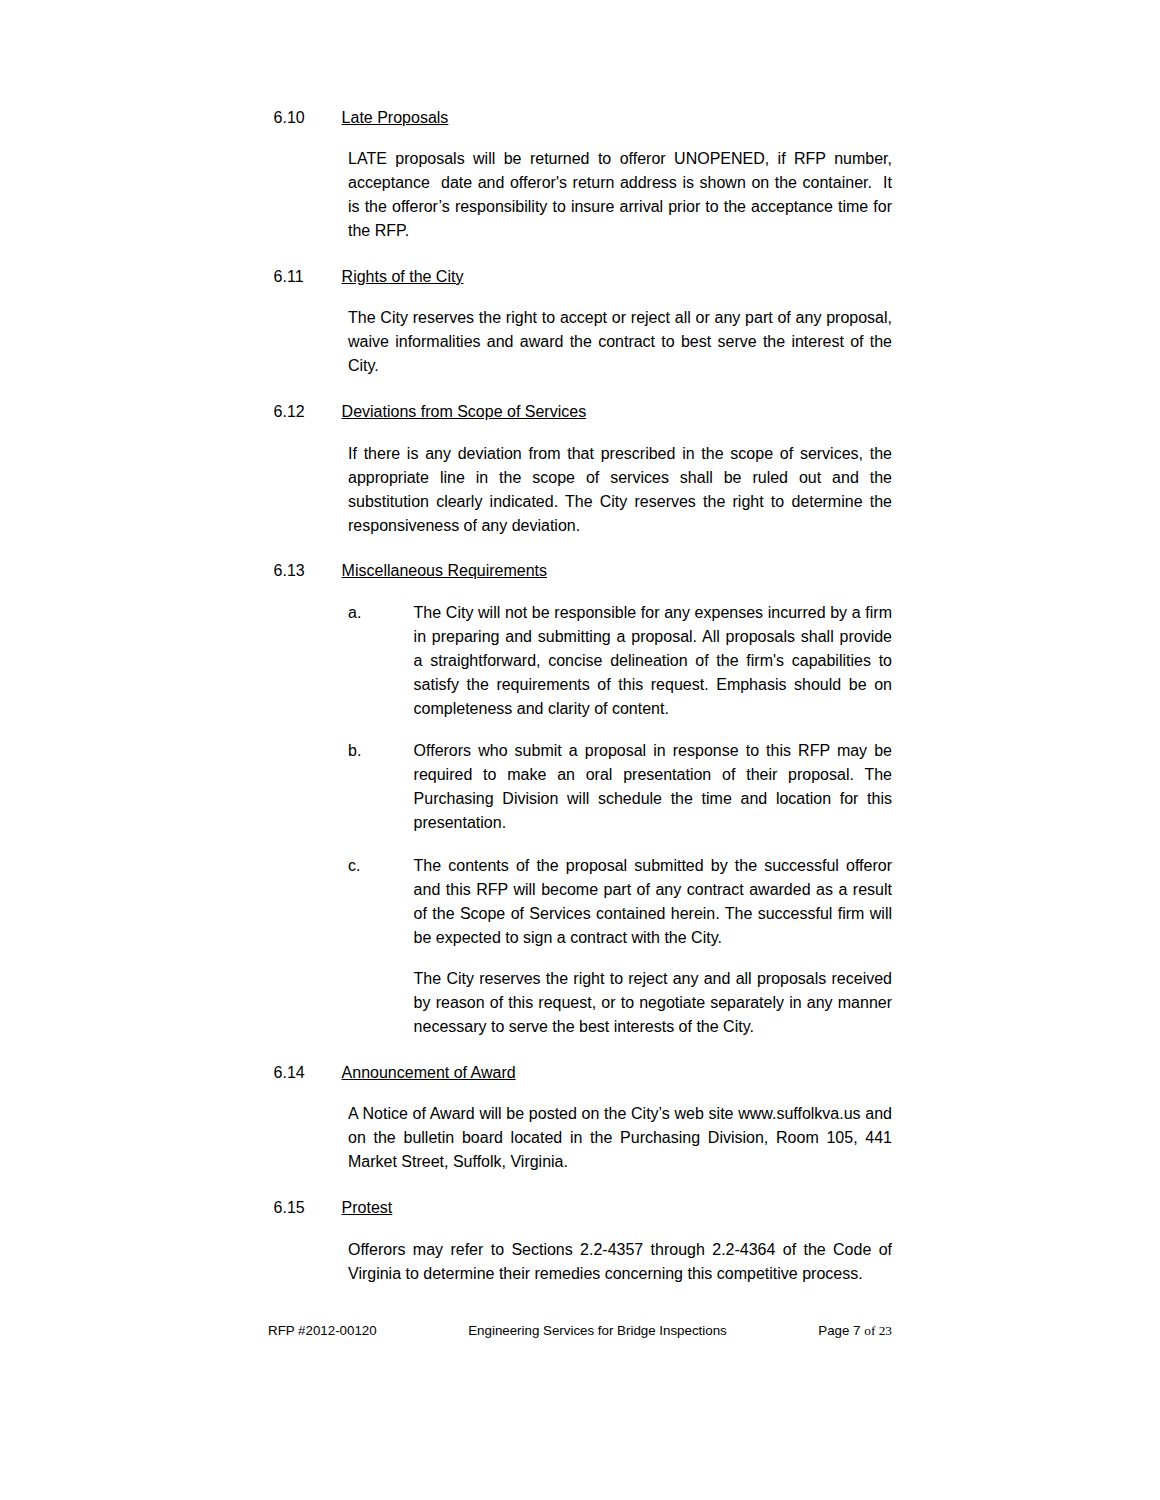6.10
Late Proposals
LATE proposals will be returned to offeror UNOPENED, if RFP number, acceptance date and offeror's return address is shown on the container. It is the offeror’s responsibility to insure arrival prior to the acceptance time for the RFP.
6.11
Rights of the City
The City reserves the right to accept or reject all or any part of any proposal, waive informalities and award the contract to best serve the interest of the City.
6.12
Deviations from Scope of Services
If there is any deviation from that prescribed in the scope of services, the appropriate line in the scope of services shall be ruled out and the substitution clearly indicated. The City reserves the right to determine the responsiveness of any deviation.
6.13
Miscellaneous Requirements
a.
The City will not be responsible for any expenses incurred by a firm in preparing and submitting a proposal. All proposals shall provide a straightforward, concise delineation of the firm's capabilities to satisfy the requirements of this request. Emphasis should be on completeness and clarity of content.
b.
Offerors who submit a proposal in response to this RFP may be required to make an oral presentation of their proposal. The Purchasing Division will schedule the time and location for this presentation.
c.
The contents of the proposal submitted by the successful offeror and this RFP will become part of any contract awarded as a result of the Scope of Services contained herein. The successful firm will be expected to sign a contract with the City.
The City reserves the right to reject any and all proposals received by reason of this request, or to negotiate separately in any manner necessary to serve the best interests of the City.
6.14
Announcement of Award
A Notice of Award will be posted on the City’s web site www.suffolkva.us and on the bulletin board located in the Purchasing Division, Room 105, 441 Market Street, Suffolk, Virginia.
6.15
Protest
Offerors may refer to Sections 2.2-4357 through 2.2-4364 of the Code of Virginia to determine their remedies concerning this competitive process.
RFP #2012-00120
Engineering Services for Bridge Inspections
Page 7 of 23